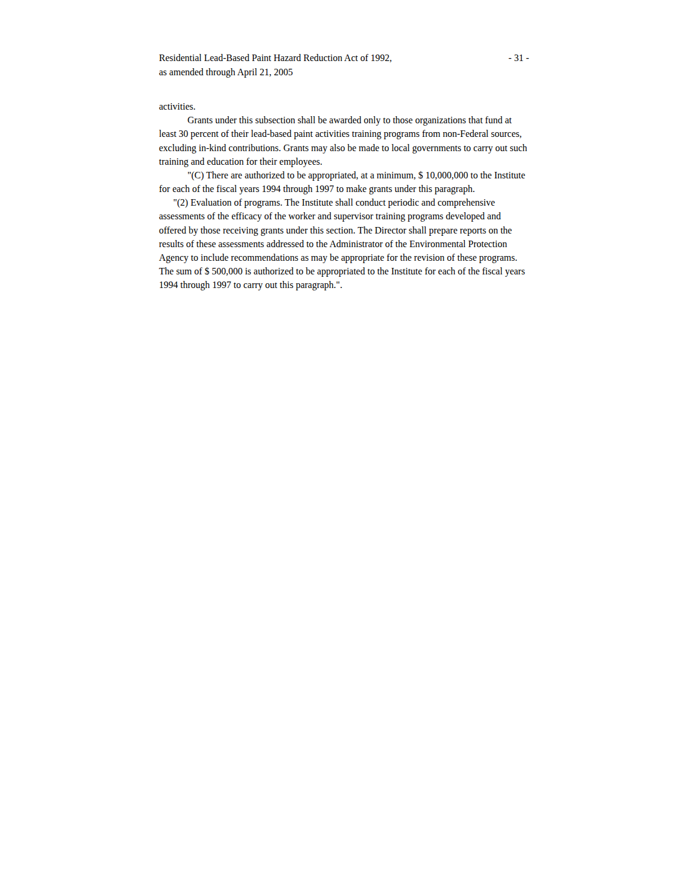Residential Lead-Based Paint Hazard Reduction Act of 1992, as amended through April 21, 2005
- 31 -
activities.
Grants under this subsection shall be awarded only to those organizations that fund at least 30 percent of their lead-based paint activities training programs from non-Federal sources, excluding in-kind contributions. Grants may also be made to local governments to carry out such training and education for their employees.
"(C) There are authorized to be appropriated, at a minimum, $ 10,000,000 to the Institute for each of the fiscal years 1994 through 1997 to make grants under this paragraph.
"(2) Evaluation of programs. The Institute shall conduct periodic and comprehensive assessments of the efficacy of the worker and supervisor training programs developed and offered by those receiving grants under this section. The Director shall prepare reports on the results of these assessments addressed to the Administrator of the Environmental Protection Agency to include recommendations as may be appropriate for the revision of these programs. The sum of $ 500,000 is authorized to be appropriated to the Institute for each of the fiscal years 1994 through 1997 to carry out this paragraph.".